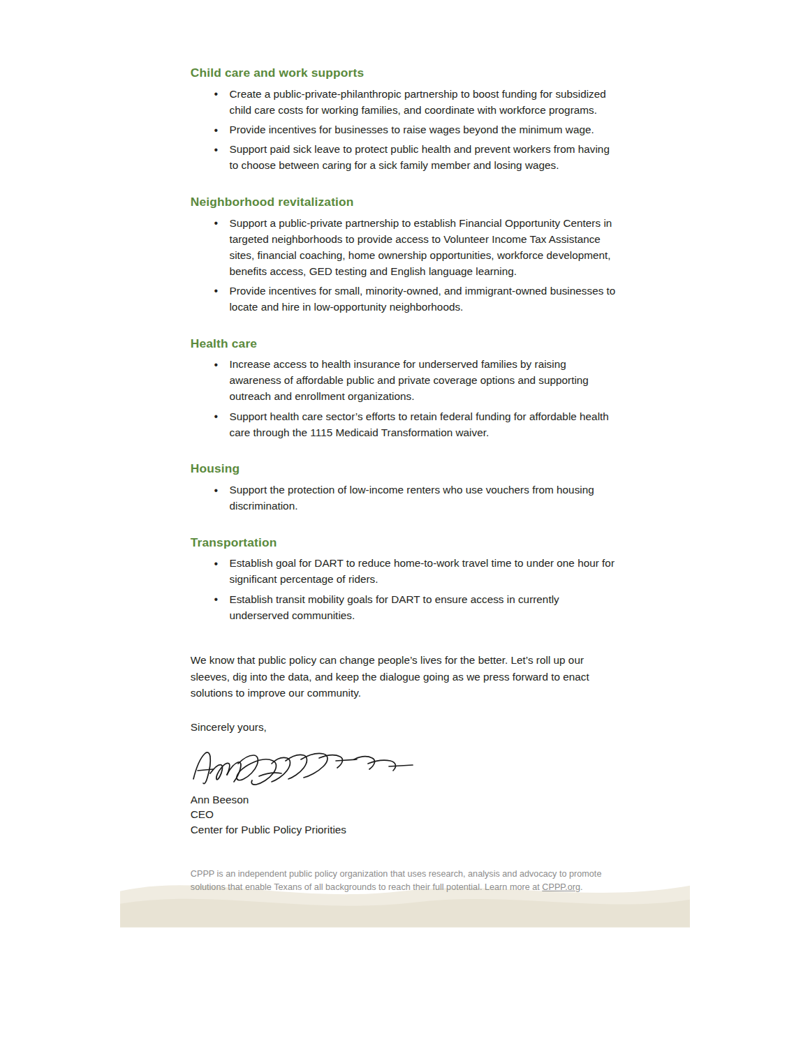Child care and work supports
Create a public-private-philanthropic partnership to boost funding for subsidized child care costs for working families, and coordinate with workforce programs.
Provide incentives for businesses to raise wages beyond the minimum wage.
Support paid sick leave to protect public health and prevent workers from having to choose between caring for a sick family member and losing wages.
Neighborhood revitalization
Support a public-private partnership to establish Financial Opportunity Centers in targeted neighborhoods to provide access to Volunteer Income Tax Assistance sites, financial coaching, home ownership opportunities, workforce development, benefits access, GED testing and English language learning.
Provide incentives for small, minority-owned, and immigrant-owned businesses to locate and hire in low-opportunity neighborhoods.
Health care
Increase access to health insurance for underserved families by raising awareness of affordable public and private coverage options and supporting outreach and enrollment organizations.
Support health care sector’s efforts to retain federal funding for affordable health care through the 1115 Medicaid Transformation waiver.
Housing
Support the protection of low-income renters who use vouchers from housing discrimination.
Transportation
Establish goal for DART to reduce home-to-work travel time to under one hour for significant percentage of riders.
Establish transit mobility goals for DART to ensure access in currently underserved communities.
We know that public policy can change people’s lives for the better. Let’s roll up our sleeves, dig into the data, and keep the dialogue going as we press forward to enact solutions to improve our community.
Sincerely yours,
Ann Beeson
CEO
Center for Public Policy Priorities
CPPP is an independent public policy organization that uses research, analysis and advocacy to promote solutions that enable Texans of all backgrounds to reach their full potential. Learn more at CPPP.org.